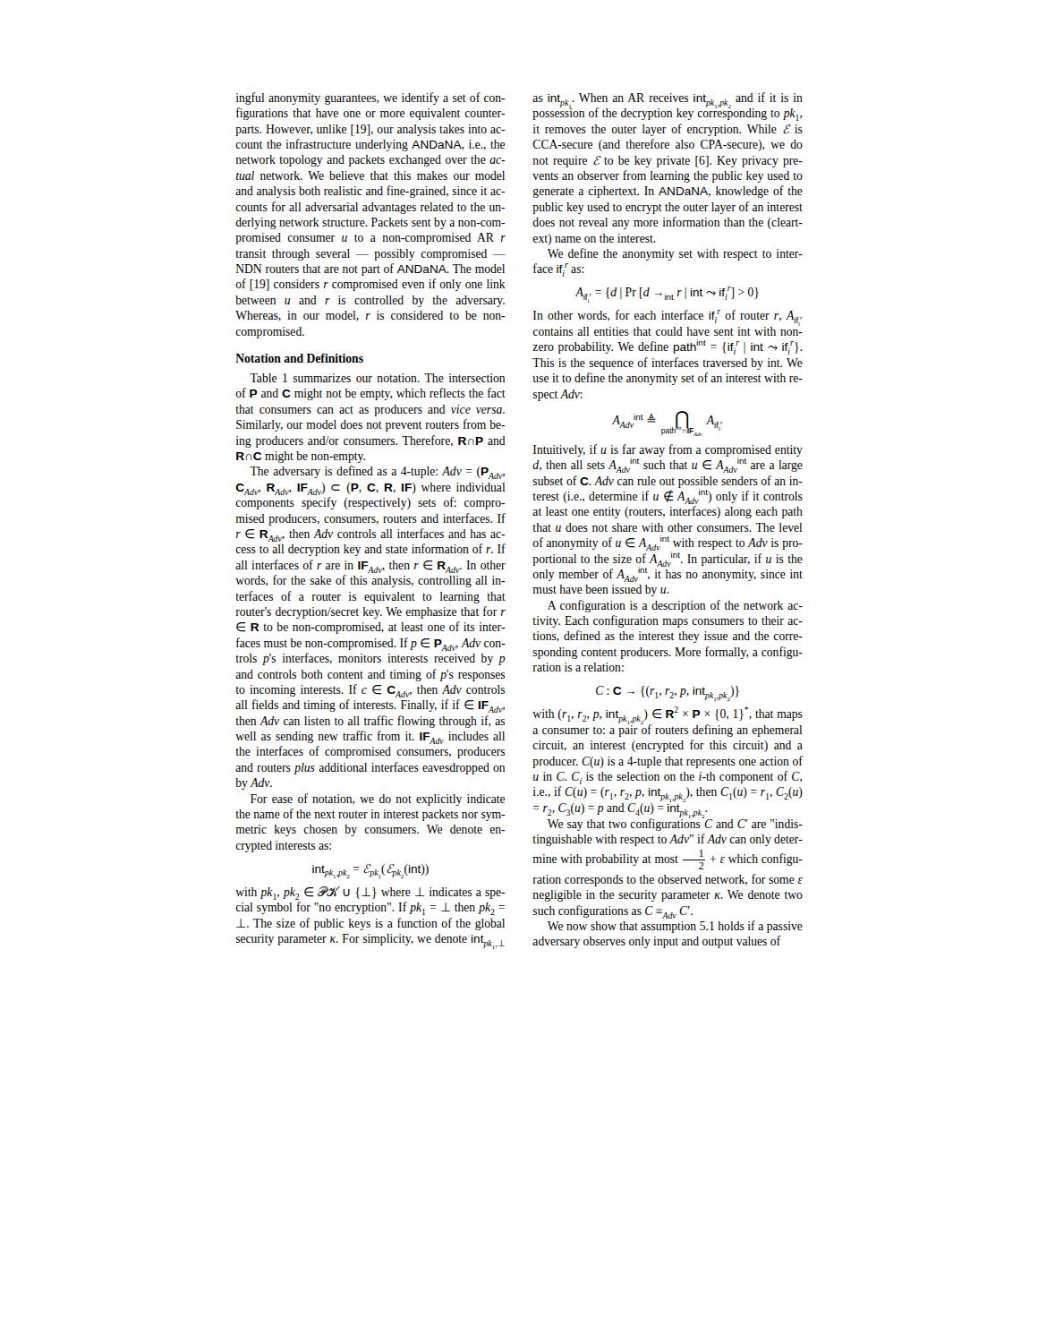ingful anonymity guarantees, we identify a set of configurations that have one or more equivalent counterparts. However, unlike [19], our analysis takes into account the infrastructure underlying ANDaNA, i.e., the network topology and packets exchanged over the actual network. We believe that this makes our model and analysis both realistic and fine-grained, since it accounts for all adversarial advantages related to the underlying network structure. Packets sent by a non-compromised consumer u to a non-compromised AR r transit through several — possibly compromised — NDN routers that are not part of ANDaNA. The model of [19] considers r compromised even if only one link between u and r is controlled by the adversary. Whereas, in our model, r is considered to be non-compromised.
Notation and Definitions
Table 1 summarizes our notation. The intersection of P and C might not be empty, which reflects the fact that consumers can act as producers and vice versa. Similarly, our model does not prevent routers from being producers and/or consumers. Therefore, R∩P and R∩C might be non-empty.
The adversary is defined as a 4-tuple: Adv = (PAdv, CAdv, RAdv, IFAdv) ⊂ (P, C, R, IF) where individual components specify (respectively) sets of: compromised producers, consumers, routers and interfaces. If r ∈ RAdv, then Adv controls all interfaces and has access to all decryption key and state information of r. If all interfaces of r are in IFAdv, then r ∈ RAdv. In other words, for the sake of this analysis, controlling all interfaces of a router is equivalent to learning that router's decryption/secret key. We emphasize that for r ∈ R to be non-compromised, at least one of its interfaces must be non-compromised. If p ∈ PAdv, Adv controls p's interfaces, monitors interests received by p and controls both content and timing of p's responses to incoming interests. If c ∈ CAdv, then Adv controls all fields and timing of interests. Finally, if if ∈ IFAdv, then Adv can listen to all traffic flowing through if, as well as sending new traffic from it. IFAdv includes all the interfaces of compromised consumers, producers and routers plus additional interfaces eavesdropped on by Adv.
For ease of notation, we do not explicitly indicate the name of the next router in interest packets nor symmetric keys chosen by consumers. We denote encrypted interests as:
intpk1,pk2 = ℰpk1(ℰpk2(int))
with pk1, pk2 ∈ 𝒫𝒦 ∪ {⊥} where ⊥ indicates a special symbol for "no encryption". If pk1 = ⊥ then pk2 = ⊥. The size of public keys is a function of the global security parameter κ. For simplicity, we denote intpk1,⊥ as intpk1. When an AR receives intpk1,pk2 and if it is in possession of the decryption key corresponding to pk1, it removes the outer layer of encryption. While ℰ is CCA-secure (and therefore also CPA-secure), we do not require ℰ to be key private [6]. Key privacy prevents an observer from learning the public key used to generate a ciphertext. In ANDaNA, knowledge of the public key used to encrypt the outer layer of an interest does not reveal any more information than the (cleartext) name on the interest.
We define the anonymity set with respect to interface ifir as:
Aifir = {d | Pr [d →int r | int ⤳ ifir] > 0}
In other words, for each interface ifir of router r, Aifir contains all entities that could have sent int with non-zero probability. We define pathint = {ifir | int ⤳ ifir}. This is the sequence of interfaces traversed by int. We use it to define the anonymity set of an interest with respect Adv:
AAdvint ≜ ⋂pathint∩IFAdv Aifir
Intuitively, if u is far away from a compromised entity d, then all sets AAdvint such that u ∈ AAdvint are a large subset of C. Adv can rule out possible senders of an interest (i.e., determine if u ∉ AAdvint) only if it controls at least one entity (routers, interfaces) along each path that u does not share with other consumers. The level of anonymity of u ∈ AAdvint with respect to Adv is proportional to the size of AAdvint. In particular, if u is the only member of AAdvint, it has no anonymity, since int must have been issued by u.
A configuration is a description of the network activity. Each configuration maps consumers to their actions, defined as the interest they issue and the corresponding content producers. More formally, a configuration is a relation:
C : C → {(r1, r2, p, intpk1,pk2)}
with (r1, r2, p, intpk1,pk2) ∈ R2 × P × {0, 1}*, that maps a consumer to: a pair of routers defining an ephemeral circuit, an interest (encrypted for this circuit) and a producer. C(u) is a 4-tuple that represents one action of u in C. Ci is the selection on the i-th component of C, i.e., if C(u) = (r1, r2, p, intpk1,pk2), then C1(u) = r1, C2(u) = r2, C3(u) = p and C4(u) = intpk1,pk2.
We say that two configurations C and C′ are "indistinguishable with respect to Adv" if Adv can only determine with probability at most 12 + ε which configuration corresponds to the observed network, for some ε negligible in the security parameter κ. We denote two such configurations as C ≡Adv C′.
We now show that assumption 5.1 holds if a passive adversary observes only input and output values of